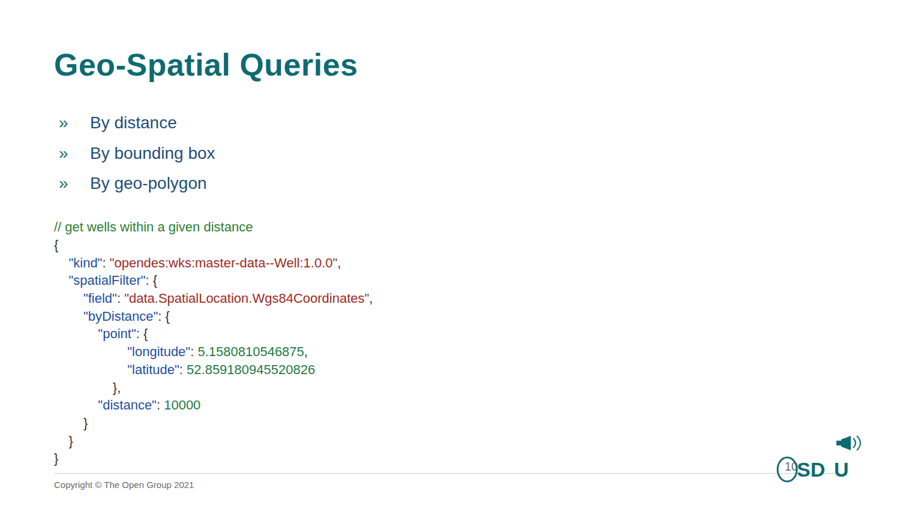Geo-Spatial Queries
By distance
By bounding box
By geo-polygon
// get wells within a given distance
{
    "kind": "opendes:wks:master-data--Well:1.0.0",
    "spatialFilter": {
        "field": "data.SpatialLocation.Wgs84Coordinates",
        "byDistance": {
            "point": {
                    "longitude": 5.1580810546875,
                    "latitude": 52.859180945520826
                },
            "distance": 10000
        }
    }
}
10
Copyright © The Open Group 2021
SD U